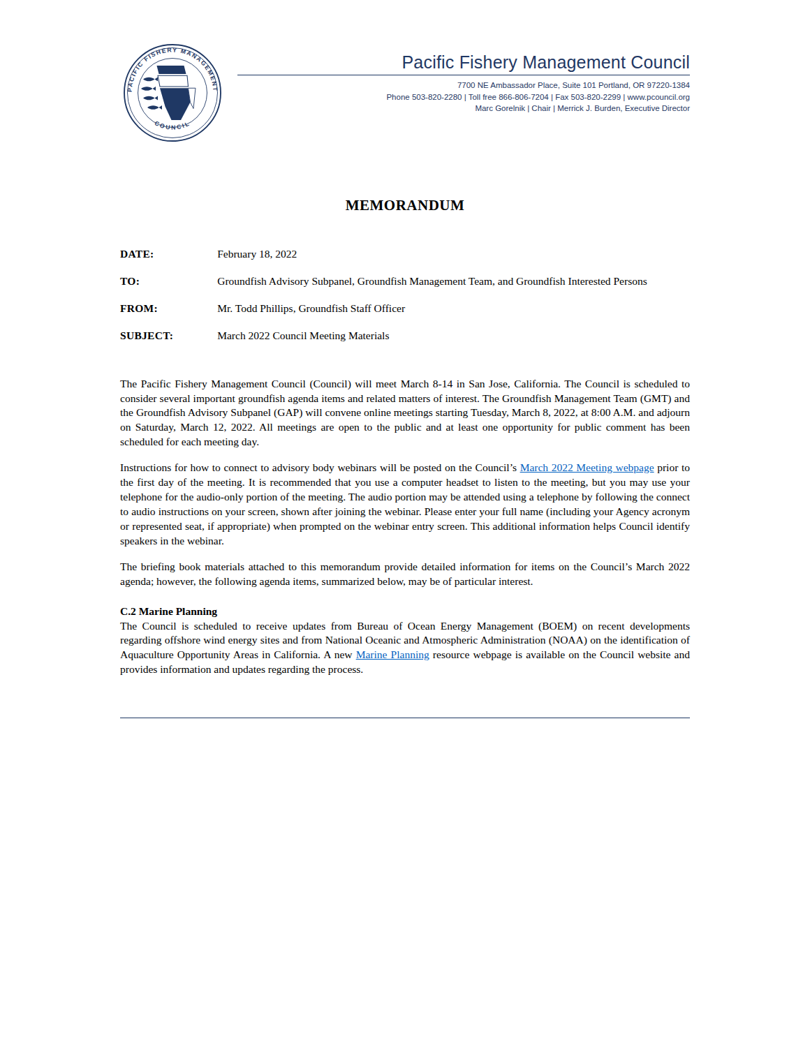PACIFIC FISHERY MANAGEMENT COUNCIL
Pacific Fishery Management Council
7700 NE Ambassador Place, Suite 101 Portland, OR 97220-1384
Phone 503-820-2280 | Toll free 866-806-7204 | Fax 503-820-2299 | www.pcouncil.org
Marc Gorelnik | Chair | Merrick J. Burden, Executive Director
MEMORANDUM
| DATE: | February 18, 2022 |
| TO: | Groundfish Advisory Subpanel, Groundfish Management Team, and Groundfish Interested Persons |
| FROM: | Mr. Todd Phillips, Groundfish Staff Officer |
| SUBJECT: | March 2022 Council Meeting Materials |
The Pacific Fishery Management Council (Council) will meet March 8-14 in San Jose, California. The Council is scheduled to consider several important groundfish agenda items and related matters of interest. The Groundfish Management Team (GMT) and the Groundfish Advisory Subpanel (GAP) will convene online meetings starting Tuesday, March 8, 2022, at 8:00 A.M. and adjourn on Saturday, March 12, 2022. All meetings are open to the public and at least one opportunity for public comment has been scheduled for each meeting day.
Instructions for how to connect to advisory body webinars will be posted on the Council’s March 2022 Meeting webpage prior to the first day of the meeting. It is recommended that you use a computer headset to listen to the meeting, but you may use your telephone for the audio-only portion of the meeting. The audio portion may be attended using a telephone by following the connect to audio instructions on your screen, shown after joining the webinar. Please enter your full name (including your Agency acronym or represented seat, if appropriate) when prompted on the webinar entry screen. This additional information helps Council identify speakers in the webinar.
The briefing book materials attached to this memorandum provide detailed information for items on the Council’s March 2022 agenda; however, the following agenda items, summarized below, may be of particular interest.
C.2 Marine Planning
The Council is scheduled to receive updates from Bureau of Ocean Energy Management (BOEM) on recent developments regarding offshore wind energy sites and from National Oceanic and Atmospheric Administration (NOAA) on the identification of Aquaculture Opportunity Areas in California. A new Marine Planning resource webpage is available on the Council website and provides information and updates regarding the process.